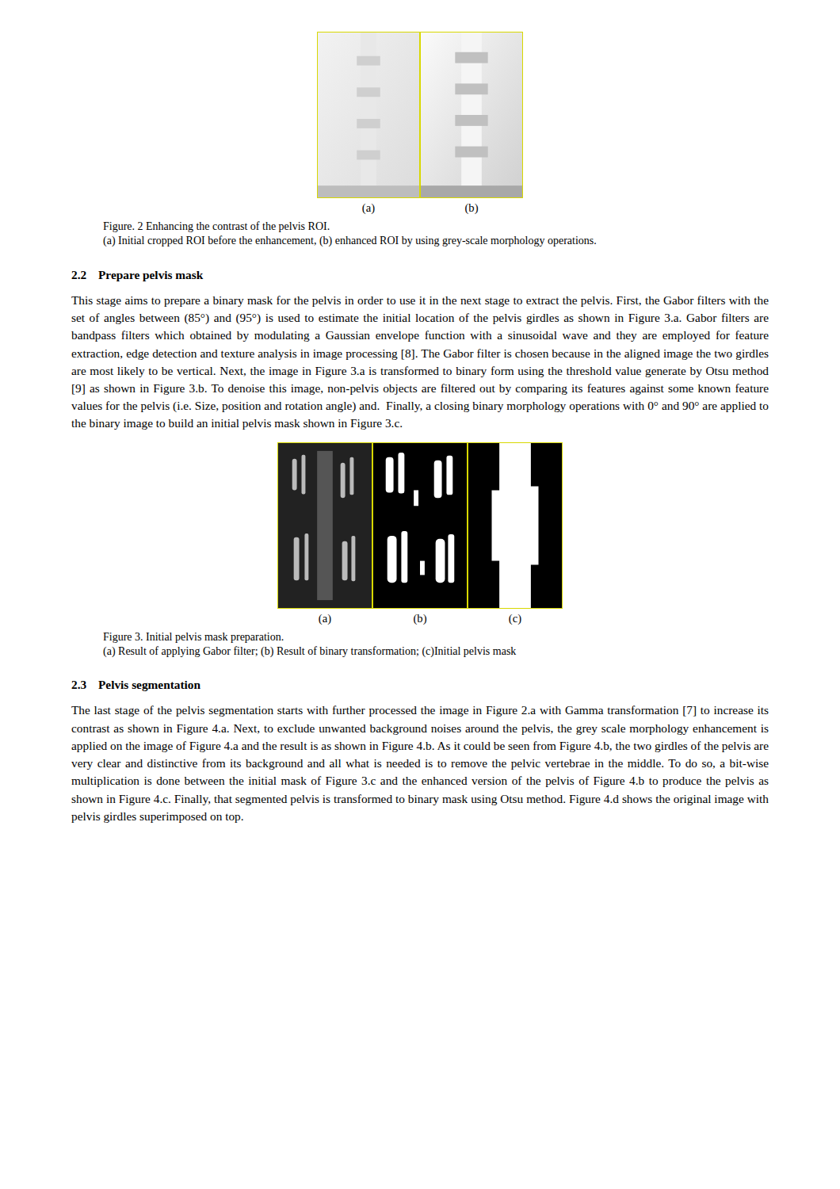(a) (b)
Figure. 2 Enhancing the contrast of the pelvis ROI.
(a) Initial cropped ROI before the enhancement, (b) enhanced ROI by using grey-scale morphology operations.
2.2 Prepare pelvis mask
This stage aims to prepare a binary mask for the pelvis in order to use it in the next stage to extract the pelvis. First, the Gabor filters with the set of angles between (85°) and (95°) is used to estimate the initial location of the pelvis girdles as shown in Figure 3.a. Gabor filters are bandpass filters which obtained by modulating a Gaussian envelope function with a sinusoidal wave and they are employed for feature extraction, edge detection and texture analysis in image processing [8]. The Gabor filter is chosen because in the aligned image the two girdles are most likely to be vertical. Next, the image in Figure 3.a is transformed to binary form using the threshold value generate by Otsu method [9] as shown in Figure 3.b. To denoise this image, non-pelvis objects are filtered out by comparing its features against some known feature values for the pelvis (i.e. Size, position and rotation angle) and. Finally, a closing binary morphology operations with 0° and 90° are applied to the binary image to build an initial pelvis mask shown in Figure 3.c.
(a) (b) (c)
Figure 3. Initial pelvis mask preparation.
(a) Result of applying Gabor filter; (b) Result of binary transformation; (c)Initial pelvis mask
2.3 Pelvis segmentation
The last stage of the pelvis segmentation starts with further processed the image in Figure 2.a with Gamma transformation [7] to increase its contrast as shown in Figure 4.a. Next, to exclude unwanted background noises around the pelvis, the grey scale morphology enhancement is applied on the image of Figure 4.a and the result is as shown in Figure 4.b. As it could be seen from Figure 4.b, the two girdles of the pelvis are very clear and distinctive from its background and all what is needed is to remove the pelvic vertebrae in the middle. To do so, a bit-wise multiplication is done between the initial mask of Figure 3.c and the enhanced version of the pelvis of Figure 4.b to produce the pelvis as shown in Figure 4.c. Finally, that segmented pelvis is transformed to binary mask using Otsu method. Figure 4.d shows the original image with pelvis girdles superimposed on top.